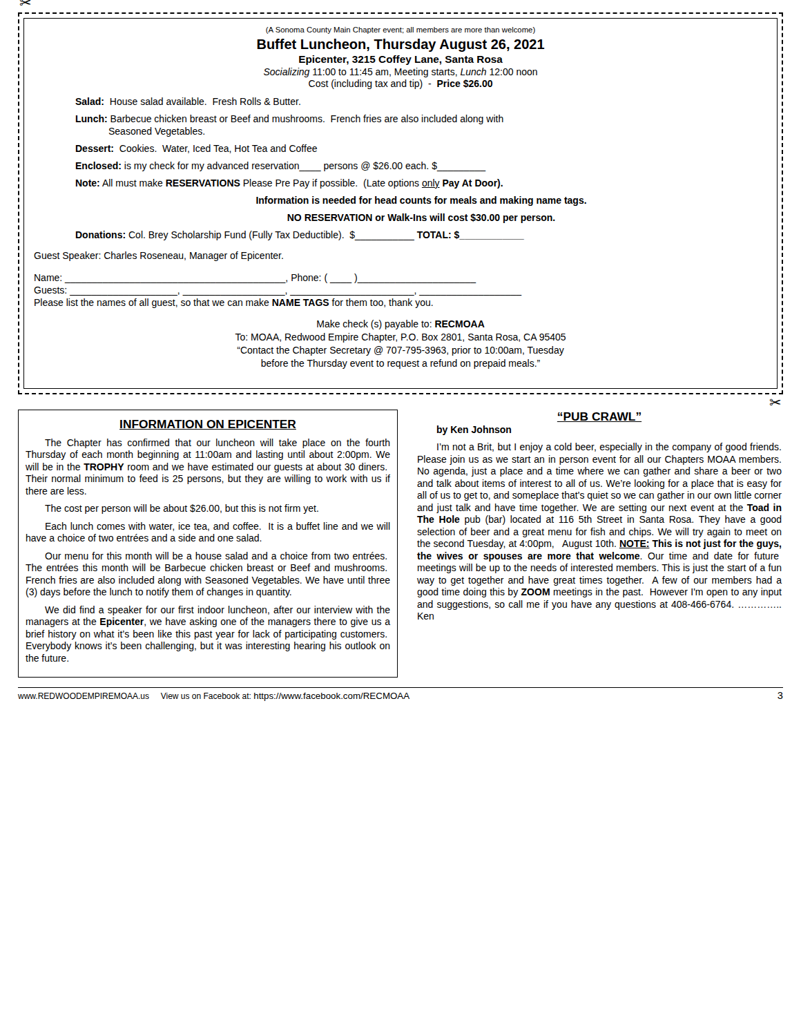✂ ✂
(A Sonoma County Main Chapter event; all members are more than welcome)
Buffet Luncheon, Thursday August 26, 2021
Epicenter, 3215 Coffey Lane, Santa Rosa
Socializing 11:00 to 11:45 am, Meeting starts, Lunch 12:00 noon
Cost (including tax and tip) - Price $26.00
Salad: House salad available. Fresh Rolls & Butter.
Lunch: Barbecue chicken breast or Beef and mushrooms. French fries are also included along with
Seasoned Vegetables.
Dessert: Cookies. Water, Iced Tea, Hot Tea and Coffee
Enclosed: is my check for my advanced reservation____ persons @ $26.00 each. $_________
Note: All must make RESERVATIONS Please Pre Pay if possible. (Late options only Pay At Door).
Information is needed for head counts for meals and making name tags.
NO RESERVATION or Walk-Ins will cost $30.00 per person.
Donations: Col. Brey Scholarship Fund (Fully Tax Deductible). $___________ TOTAL: $____________
Guest Speaker: Charles Roseneau, Manager of Epicenter.
Name: _________________________________________, Phone: ( ____ )______________________
Guests: ____________________, ___________________, _______________________, ___________________
Please list the names of all guest, so that we can make NAME TAGS for them too, thank you.
Make check (s) payable to: RECMOAA
To: MOAA, Redwood Empire Chapter, P.O. Box 2801, Santa Rosa, CA 95405
“Contact the Chapter Secretary @ 707-795-3963, prior to 10:00am, Tuesday
before the Thursday event to request a refund on prepaid meals.”
INFORMATION ON EPICENTER
The Chapter has confirmed that our luncheon will take place on the fourth Thursday of each month beginning at 11:00am and lasting until about 2:00pm. We will be in the TROPHY room and we have estimated our guests at about 30 diners. Their normal minimum to feed is 25 persons, but they are willing to work with us if there are less.
The cost per person will be about $26.00, but this is not firm yet.
Each lunch comes with water, ice tea, and coffee. It is a buffet line and we will have a choice of two entrées and a side and one salad.
Our menu for this month will be a house salad and a choice from two entrées. The entrées this month will be Barbecue chicken breast or Beef and mushrooms. French fries are also included along with Seasoned Vegetables. We have until three (3) days before the lunch to notify them of changes in quantity.
We did find a speaker for our first indoor luncheon, after our interview with the managers at the Epicenter, we have asking one of the managers there to give us a brief history on what it’s been like this past year for lack of participating customers. Everybody knows it’s been challenging, but it was interesting hearing his outlook on the future.
“PUB CRAWL”
by Ken Johnson
I’m not a Brit, but I enjoy a cold beer, especially in the company of good friends. Please join us as we start an in person event for all our Chapters MOAA members. No agenda, just a place and a time where we can gather and share a beer or two and talk about items of interest to all of us. We’re looking for a place that is easy for all of us to get to, and someplace that's quiet so we can gather in our own little corner and just talk and have time together. We are setting our next event at the Toad in The Hole pub (bar) located at 116 5th Street in Santa Rosa. They have a good selection of beer and a great menu for fish and chips. We will try again to meet on the second Tuesday, at 4:00pm, August 10th. NOTE: This is not just for the guys, the wives or spouses are more that welcome. Our time and date for future meetings will be up to the needs of interested members. This is just the start of a fun way to get together and have great times together. A few of our members had a good time doing this by ZOOM meetings in the past. However I'm open to any input and suggestions, so call me if you have any questions at 408-466-6764. ………….. Ken
www.REDWOODEMPIREMOAA.us View us on Facebook at: https://www.facebook.com/RECMOAA
3